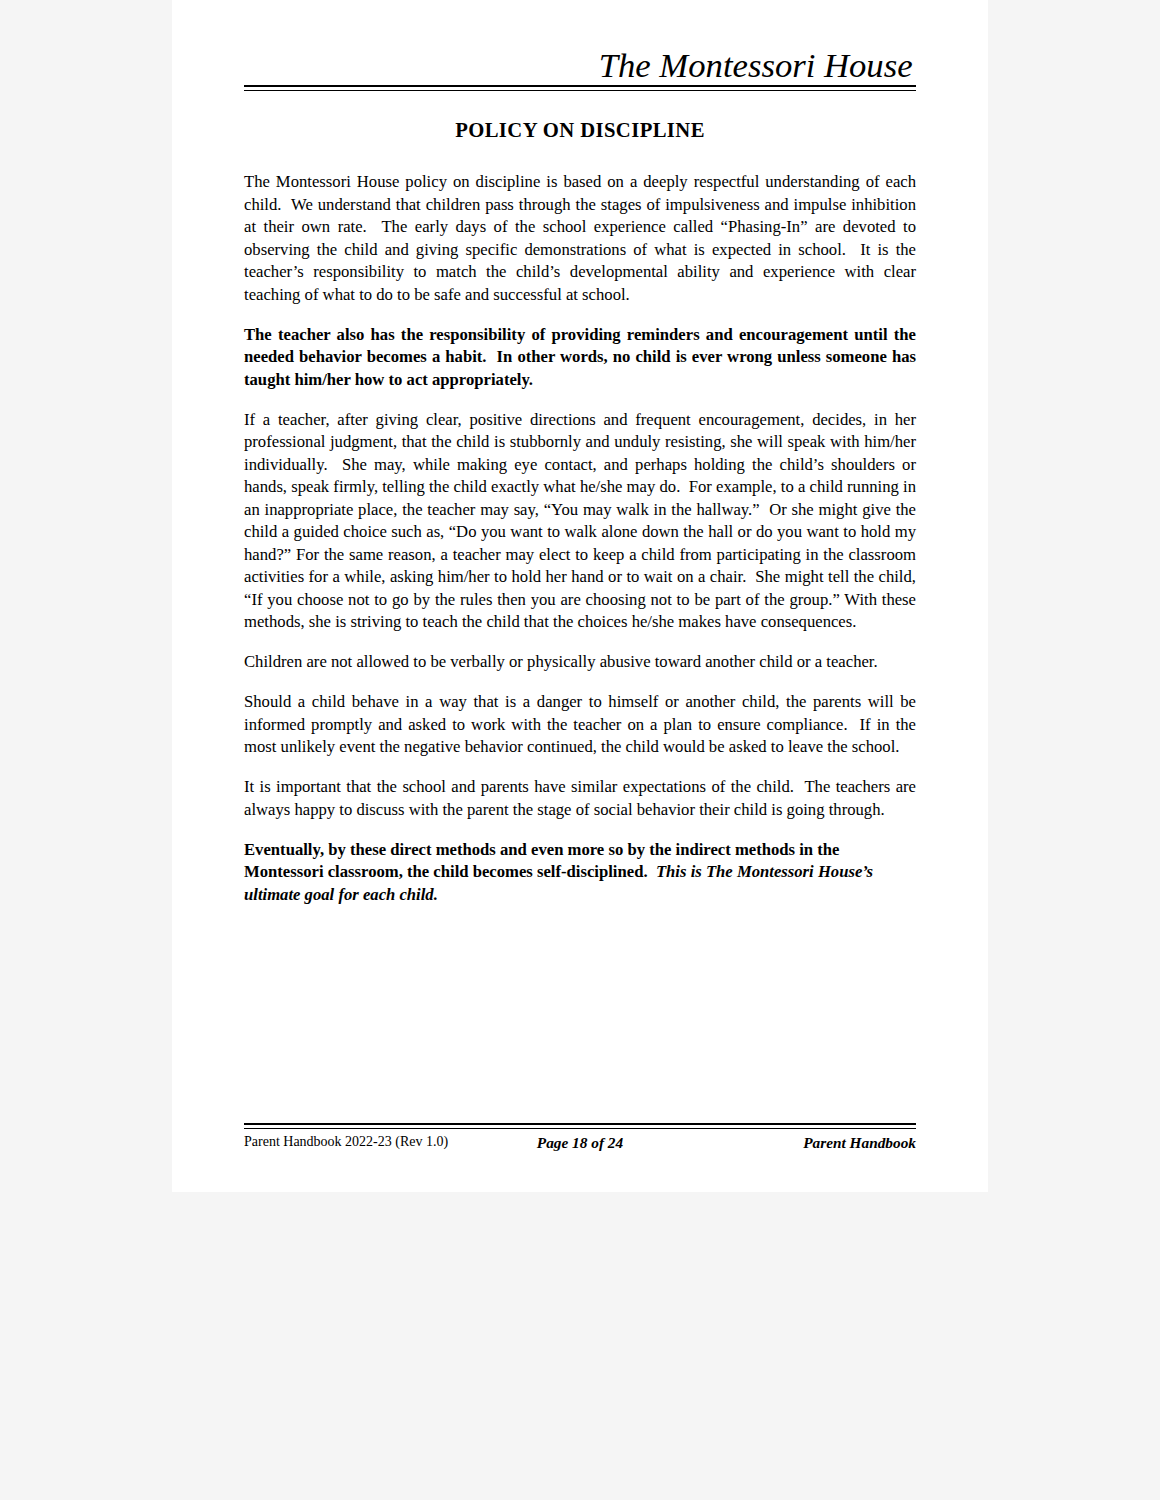The Montessori House
POLICY ON DISCIPLINE
The Montessori House policy on discipline is based on a deeply respectful understanding of each child. We understand that children pass through the stages of impulsiveness and impulse inhibition at their own rate. The early days of the school experience called “Phasing-In” are devoted to observing the child and giving specific demonstrations of what is expected in school. It is the teacher’s responsibility to match the child’s developmental ability and experience with clear teaching of what to do to be safe and successful at school.
The teacher also has the responsibility of providing reminders and encouragement until the needed behavior becomes a habit. In other words, no child is ever wrong unless someone has taught him/her how to act appropriately.
If a teacher, after giving clear, positive directions and frequent encouragement, decides, in her professional judgment, that the child is stubbornly and unduly resisting, she will speak with him/her individually. She may, while making eye contact, and perhaps holding the child’s shoulders or hands, speak firmly, telling the child exactly what he/she may do. For example, to a child running in an inappropriate place, the teacher may say, “You may walk in the hallway.” Or she might give the child a guided choice such as, “Do you want to walk alone down the hall or do you want to hold my hand?” For the same reason, a teacher may elect to keep a child from participating in the classroom activities for a while, asking him/her to hold her hand or to wait on a chair. She might tell the child, “If you choose not to go by the rules then you are choosing not to be part of the group.” With these methods, she is striving to teach the child that the choices he/she makes have consequences.
Children are not allowed to be verbally or physically abusive toward another child or a teacher.
Should a child behave in a way that is a danger to himself or another child, the parents will be informed promptly and asked to work with the teacher on a plan to ensure compliance. If in the most unlikely event the negative behavior continued, the child would be asked to leave the school.
It is important that the school and parents have similar expectations of the child. The teachers are always happy to discuss with the parent the stage of social behavior their child is going through.
Eventually, by these direct methods and even more so by the indirect methods in the Montessori classroom, the child becomes self-disciplined. This is The Montessori House’s ultimate goal for each child.
Parent Handbook 2022-23 (Rev 1.0)
Page 18 of 24
Parent Handbook